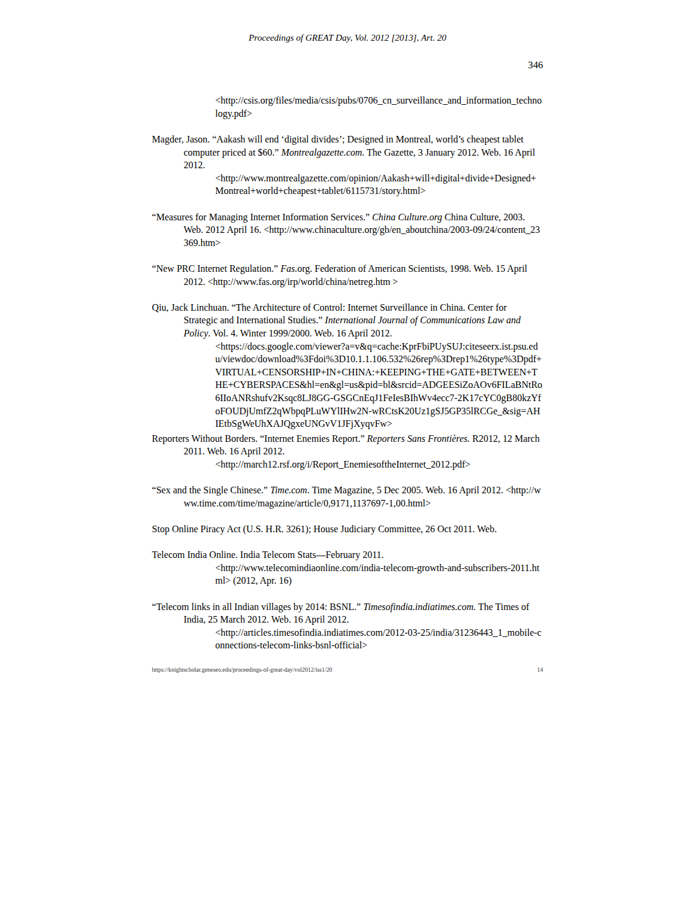Proceedings of GREAT Day, Vol. 2012 [2013], Art. 20
346
<http://csis.org/files/media/csis/pubs/0706_cn_surveillance_and_information_technology.pdf>
Magder, Jason. “Aakash will end ‘digital divides’; Designed in Montreal, world’s cheapest tablet computer priced at $60.” Montrealgazette.com. The Gazette, 3 January 2012. Web. 16 April 2012.
<http://www.montrealgazette.com/opinion/Aakash+will+digital+divide+Designed+Montreal+world+cheapest+tablet/6115731/story.html>
“Measures for Managing Internet Information Services.” China Culture.org China Culture, 2003. Web. 2012 April 16. <http://www.chinaculture.org/gb/en_aboutchina/2003-09/24/content_23369.htm>
“New PRC Internet Regulation.” Fas. org. Federation of American Scientists, 1998. Web. 15 April 2012. <http://www.fas.org/irp/world/china/netreg.htm >
Qiu, Jack Linchuan. “The Architecture of Control: Internet Surveillance in China. Center for Strategic and International Studies.” International Journal of Communications Law and Policy. Vol. 4. Winter 1999/2000. Web. 16 April 2012.
<https://docs.google.com/viewer?a=v&q=cache:KprFbiPUySUJ:citeseerx.ist.psu.edu/viewdoc/download%3Fdoi%3D10.1.1.106.532%26rep%3Drep1%26type%3Dpdf+VIRTUAL+CENSORSHIP+IN+CHINA:+KEEPING+THE+GATE+BETWEEN+THE+CYBERSPACES&hl=en&gl=us&pid=bl&srcid=ADGEESiZoAOv6FILaBNtRo6IIoANRshufv2Ksqc8LJ8GG-GSGCnEqJ1FeIesBIhWv4ecc7-2K17cYC0gB80kzYfoFOUDjUmfZ2qWbpqPLuWYlIHw2N-wRCtsK20Uz1gSJ5GP35lRCGe_&sig=AHIEtbSgWeUhXAJQgxeUNGvV1JFjXyqvFw>
Reporters Without Borders. “Internet Enemies Report.” Reporters Sans Frontières. R2012, 12 March 2011. Web. 16 April 2012.
<http://march12.rsf.org/i/Report_EnemiesoftheInternet_2012.pdf>
“Sex and the Single Chinese.” Time.com. Time Magazine, 5 Dec 2005. Web. 16 April 2012. <http://www.time.com/time/magazine/article/0,9171,1137697-1,00.html>
Stop Online Piracy Act (U.S. H.R. 3261); House Judiciary Committee, 26 Oct 2011. Web.
Telecom India Online. India Telecom Stats—February 2011.
<http://www.telecomindiaonline.com/india-telecom-growth-and-subscribers-2011.html> (2012, Apr. 16)
“Telecom links in all Indian villages by 2014: BSNL.” Timesofindia.indiatimes.com. The Times of India, 25 March 2012. Web. 16 April 2012.
<http://articles.timesofindia.indiatimes.com/2012-03-25/india/31236443_1_mobile-connections-telecom-links-bsnl-official>
https://knightscholar.geneseo.edu/proceedings-of-great-day/vol2012/iss1/20 14